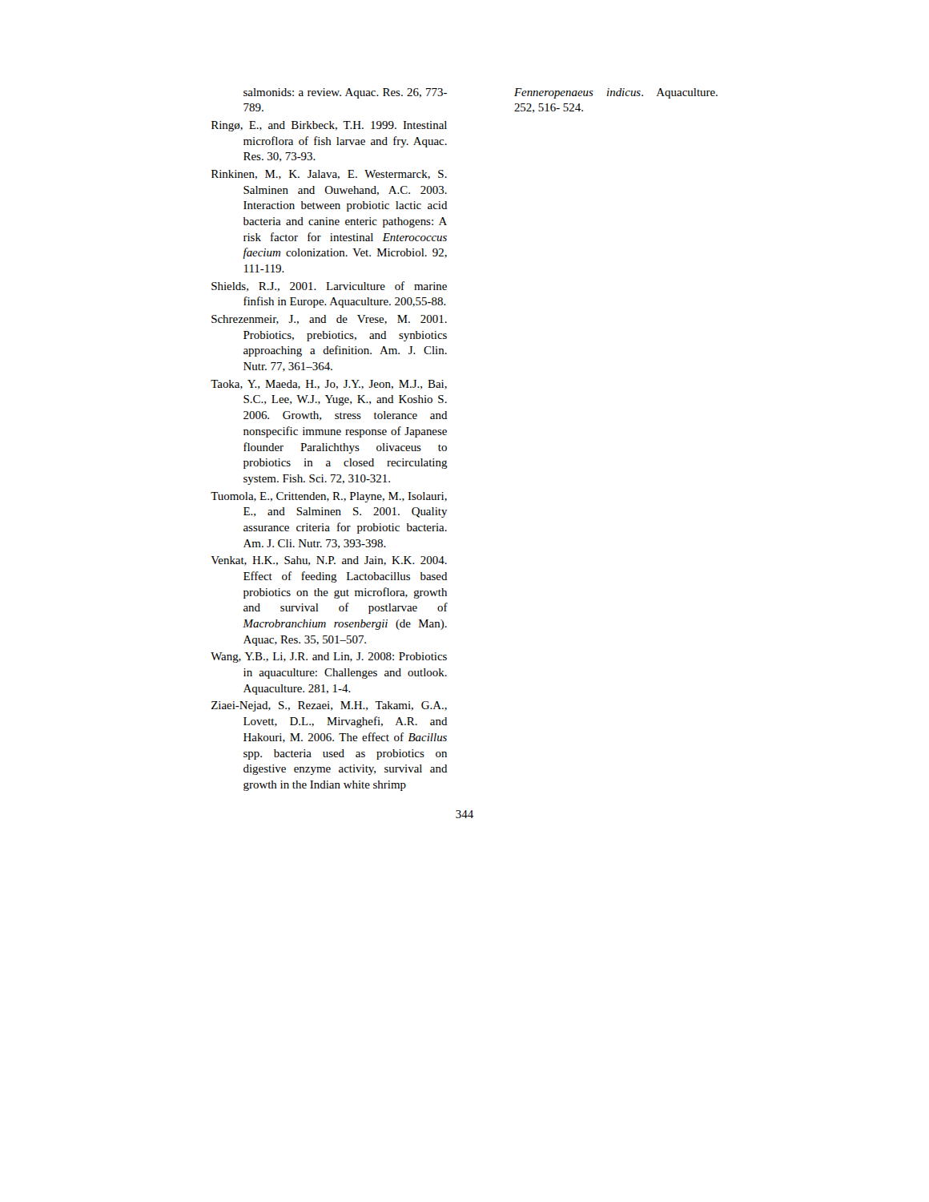salmonids: a review. Aquac. Res. 26, 773-789.
Ringø, E., and Birkbeck, T.H. 1999. Intestinal microflora of fish larvae and fry. Aquac. Res. 30, 73-93.
Rinkinen, M., K. Jalava, E. Westermarck, S. Salminen and Ouwehand, A.C. 2003. Interaction between probiotic lactic acid bacteria and canine enteric pathogens: A risk factor for intestinal Enterococcus faecium colonization. Vet. Microbiol. 92, 111-119.
Shields, R.J., 2001. Larviculture of marine finfish in Europe. Aquaculture. 200,55-88.
Schrezenmeir, J., and de Vrese, M. 2001. Probiotics, prebiotics, and synbiotics approaching a definition. Am. J. Clin. Nutr. 77, 361–364.
Taoka, Y., Maeda, H., Jo, J.Y., Jeon, M.J., Bai, S.C., Lee, W.J., Yuge, K., and Koshio S. 2006. Growth, stress tolerance and nonspecific immune response of Japanese flounder Paralichthys olivaceus to probiotics in a closed recirculating system. Fish. Sci. 72, 310-321.
Tuomola, E., Crittenden, R., Playne, M., Isolauri, E., and Salminen S. 2001. Quality assurance criteria for probiotic bacteria. Am. J. Cli. Nutr. 73, 393-398.
Venkat, H.K., Sahu, N.P. and Jain, K.K. 2004. Effect of feeding Lactobacillus based probiotics on the gut microflora, growth and survival of postlarvae of Macrobranchium rosenbergii (de Man). Aquac, Res. 35, 501–507.
Wang, Y.B., Li, J.R. and Lin, J. 2008: Probiotics in aquaculture: Challenges and outlook. Aquaculture. 281, 1-4.
Ziaei-Nejad, S., Rezaei, M.H., Takami, G.A., Lovett, D.L., Mirvaghefi, A.R. and Hakouri, M. 2006. The effect of Bacillus spp. bacteria used as probiotics on digestive enzyme activity, survival and growth in the Indian white shrimp
Fenneropenaeus indicus. Aquaculture. 252, 516- 524.
344